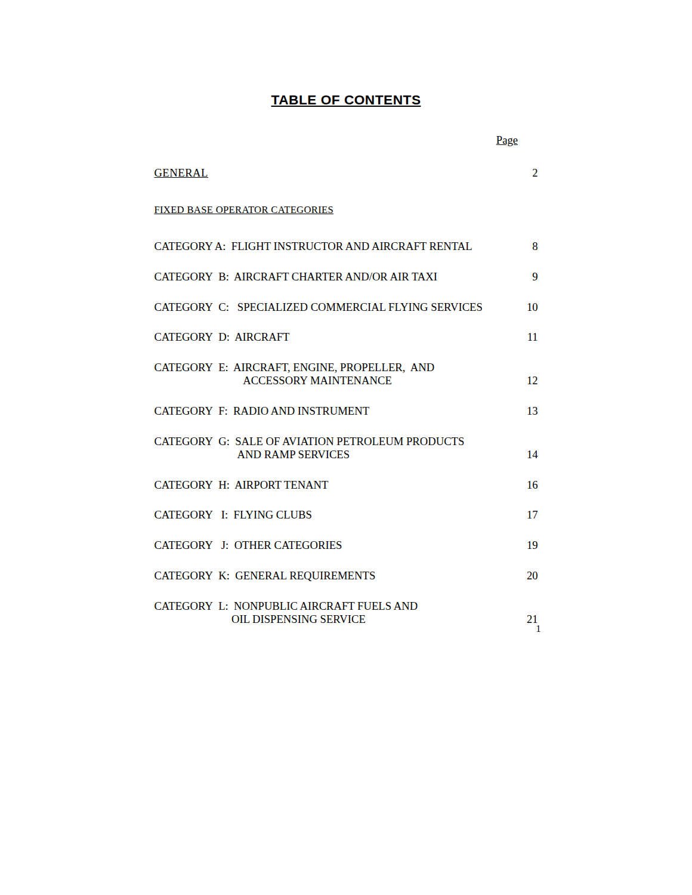TABLE OF CONTENTS
Page
| GENERAL | 2 |
| FIXED BASE OPERATOR CATEGORIES | |
| CATEGORY A: FLIGHT INSTRUCTOR AND AIRCRAFT RENTAL | 8 |
| CATEGORY B: AIRCRAFT CHARTER AND/OR AIR TAXI | 9 |
| CATEGORY C: SPECIALIZED COMMERCIAL FLYING SERVICES | 10 |
| CATEGORY D: AIRCRAFT | 11 |
| CATEGORY E: AIRCRAFT, ENGINE, PROPELLER, AND ACCESSORY MAINTENANCE | 12 |
| CATEGORY F: RADIO AND INSTRUMENT | 13 |
| CATEGORY G: SALE OF AVIATION PETROLEUM PRODUCTS AND RAMP SERVICES | 14 |
| CATEGORY H: AIRPORT TENANT | 16 |
| CATEGORY I: FLYING CLUBS | 17 |
| CATEGORY J: OTHER CATEGORIES | 19 |
| CATEGORY K: GENERAL REQUIREMENTS | 20 |
| CATEGORY L: NONPUBLIC AIRCRAFT FUELS AND OIL DISPENSING SERVICE | 21 |
1